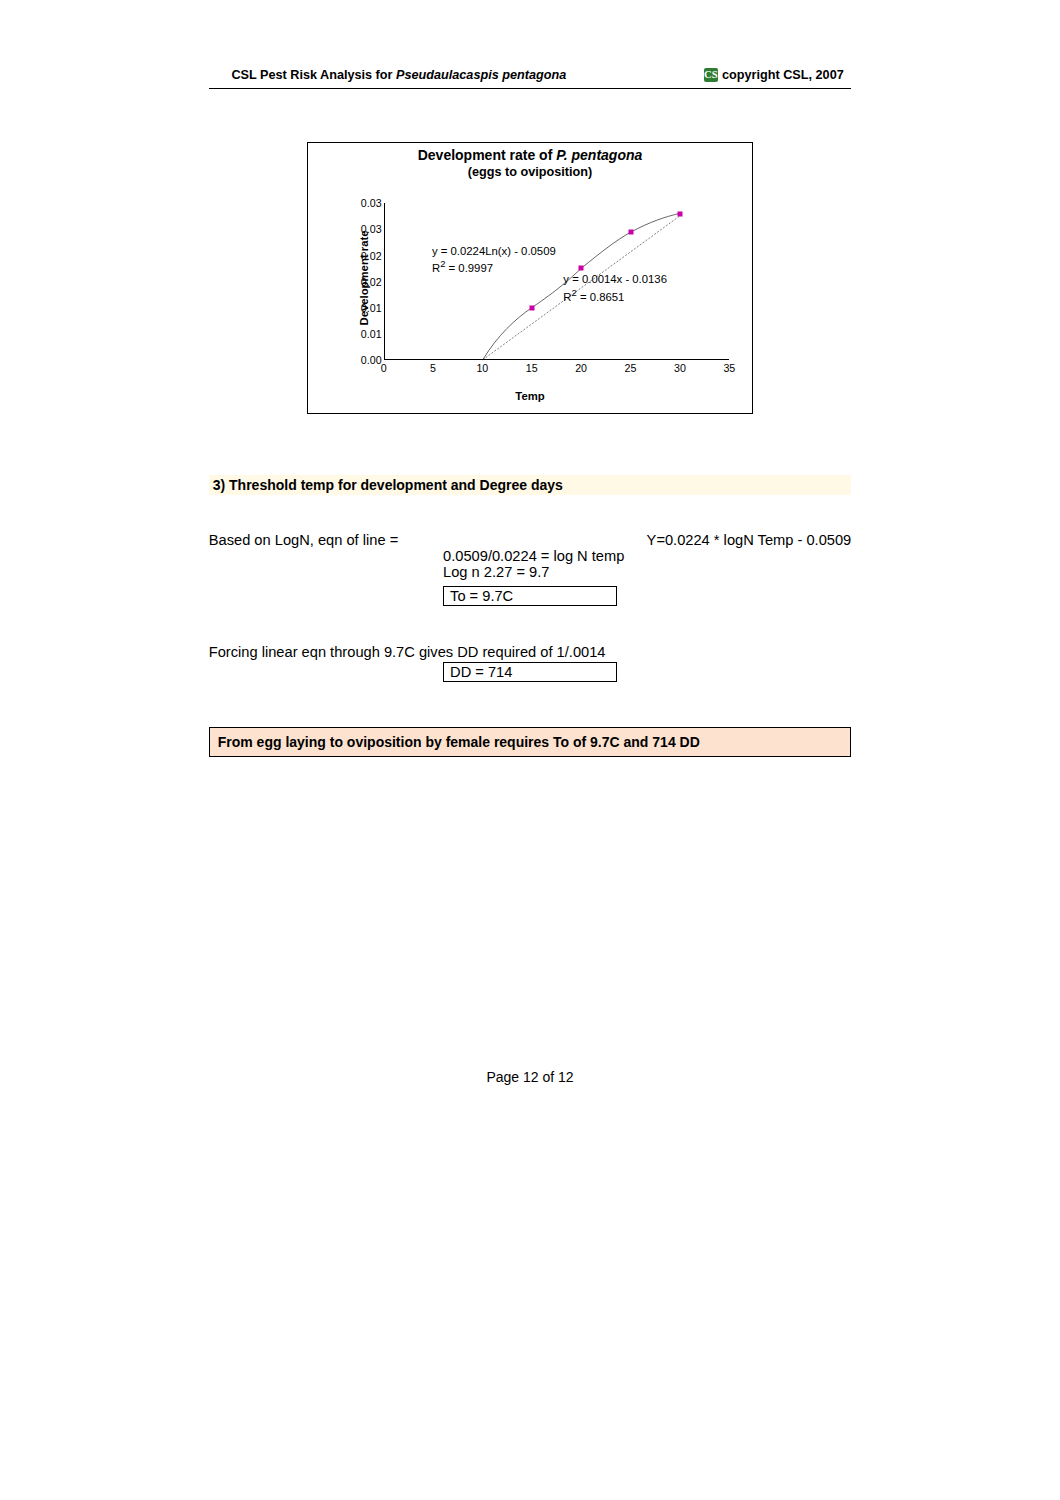CSL Pest Risk Analysis for Pseudaulacaspis pentagona
CSL copyright CSL, 2007
Development rate of P. pentagona
(eggs to oviposition)
0.03
0.03
0.02
0.02
0.01
0.01
0.00
0
5
10
15
20
25
30
35
y = 0.0224Ln(x) - 0.0509
R2 = 0.9997
y = 0.0014x - 0.0136
R2 = 0.8651
Development rate
Temp
3) Threshold temp for development and Degree days
Based on LogN, eqn of line =
Y=0.0224 * logN Temp - 0.0509
0.0509/0.0224 = log N temp
Log n 2.27 = 9.7
To = 9.7C
Forcing linear eqn through 9.7C gives DD required of 1/.0014
DD = 714
From egg laying to oviposition by female requires To of 9.7C and 714 DD
Page 12 of 12